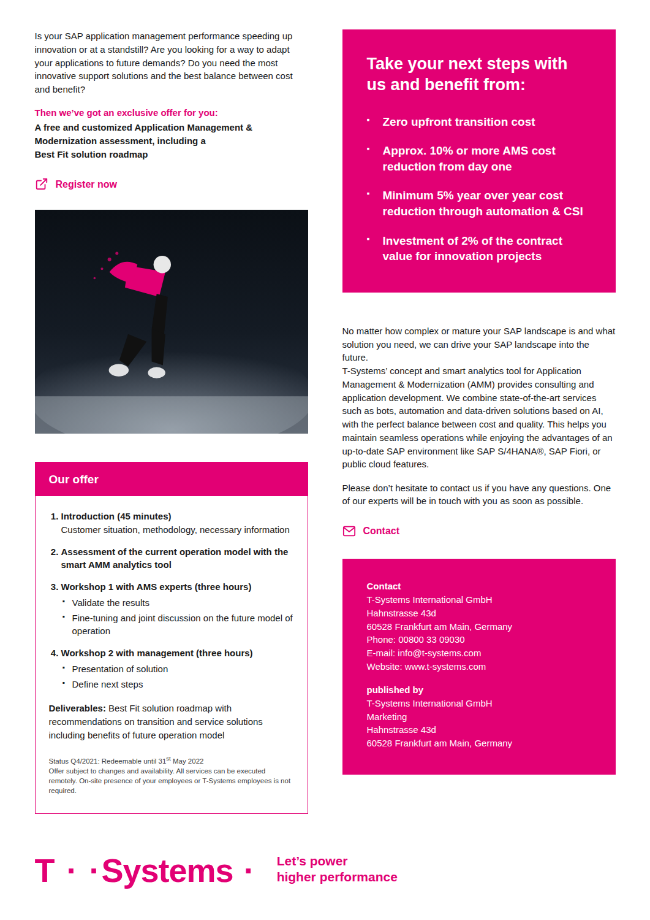Is your SAP application management performance speeding up innovation or at a standstill? Are you looking for a way to adapt your applications to future demands? Do you need the most innovative support solutions and the best balance between cost and benefit?
Then we’ve got an exclusive offer for you:
A free and customized Application Management & Modernization assessment, including a
Best Fit solution roadmap
Register now
Our offer
Introduction (45 minutes) Customer situation, methodology, necessary information
Assessment of the current operation model with the smart AMM analytics tool
Workshop 1 with AMS experts (three hours)
Validate the results
Fine-tuning and joint discussion on the future model of operation
Workshop 2 with management (three hours)
Presentation of solution
Define next steps
Deliverables: Best Fit solution roadmap with recommendations on transition and service solutions including benefits of future operation model
Status Q4/2021: Redeemable until 31st May 2022
Offer subject to changes and availability. All services can be executed remotely. On-site presence of your employees or T-Systems employees is not required.
Take your next steps with us and benefit from:
Zero upfront transition cost
Approx. 10% or more AMS cost reduction from day one
Minimum 5% year over year cost reduction through automation & CSI
Investment of 2% of the contract value for innovation projects
No matter how complex or mature your SAP landscape is and what solution you need, we can drive your SAP landscape into the future.
T-Systems’ concept and smart analytics tool for Application Management & Modernization (AMM) provides consulting and application development. We combine state-of-the-art services such as bots, automation and data-driven solutions based on AI, with the perfect balance between cost and quality. This helps you maintain seamless operations while enjoying the advantages of an up-to-date SAP environment like SAP S/4HANA®, SAP Fiori, or public cloud features.
Please don’t hesitate to contact us if you have any questions. One of our experts will be in touch with you as soon as possible.
Contact
Contact
T-Systems International GmbH
Hahnstrasse 43d
60528 Frankfurt am Main, Germany
Phone: 00800 33 09030
E-mail: info@t-systems.com
Website: www.t-systems.com
published by
T-Systems International GmbH
Marketing
Hahnstrasse 43d
60528 Frankfurt am Main, Germany
T · ·Systems ·
Let’s power
higher performance